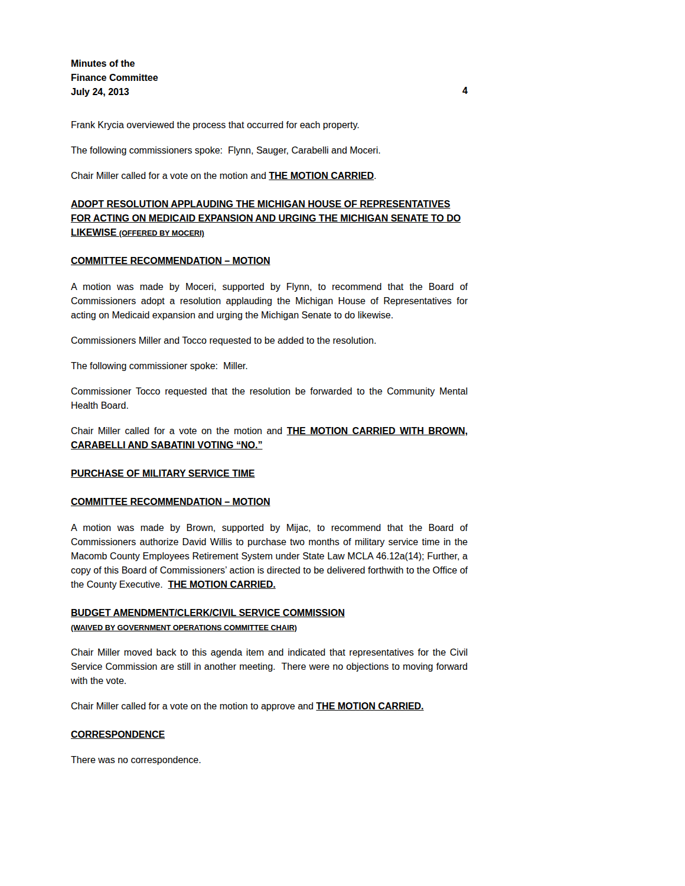Minutes of the
Finance Committee
July 24, 2013
4
Frank Krycia overviewed the process that occurred for each property.
The following commissioners spoke: Flynn, Sauger, Carabelli and Moceri.
Chair Miller called for a vote on the motion and THE MOTION CARRIED.
ADOPT RESOLUTION APPLAUDING THE MICHIGAN HOUSE OF REPRESENTATIVES FOR ACTING ON MEDICAID EXPANSION AND URGING THE MICHIGAN SENATE TO DO LIKEWISE (OFFERED BY MOCERI)
COMMITTEE RECOMMENDATION – MOTION
A motion was made by Moceri, supported by Flynn, to recommend that the Board of Commissioners adopt a resolution applauding the Michigan House of Representatives for acting on Medicaid expansion and urging the Michigan Senate to do likewise.
Commissioners Miller and Tocco requested to be added to the resolution.
The following commissioner spoke: Miller.
Commissioner Tocco requested that the resolution be forwarded to the Community Mental Health Board.
Chair Miller called for a vote on the motion and THE MOTION CARRIED WITH BROWN, CARABELLI AND SABATINI VOTING “NO.”
PURCHASE OF MILITARY SERVICE TIME
COMMITTEE RECOMMENDATION – MOTION
A motion was made by Brown, supported by Mijac, to recommend that the Board of Commissioners authorize David Willis to purchase two months of military service time in the Macomb County Employees Retirement System under State Law MCLA 46.12a(14); Further, a copy of this Board of Commissioners’ action is directed to be delivered forthwith to the Office of the County Executive. THE MOTION CARRIED.
BUDGET AMENDMENT/CLERK/CIVIL SERVICE COMMISSION
(WAIVED BY GOVERNMENT OPERATIONS COMMITTEE CHAIR)
Chair Miller moved back to this agenda item and indicated that representatives for the Civil Service Commission are still in another meeting. There were no objections to moving forward with the vote.
Chair Miller called for a vote on the motion to approve and THE MOTION CARRIED.
CORRESPONDENCE
There was no correspondence.